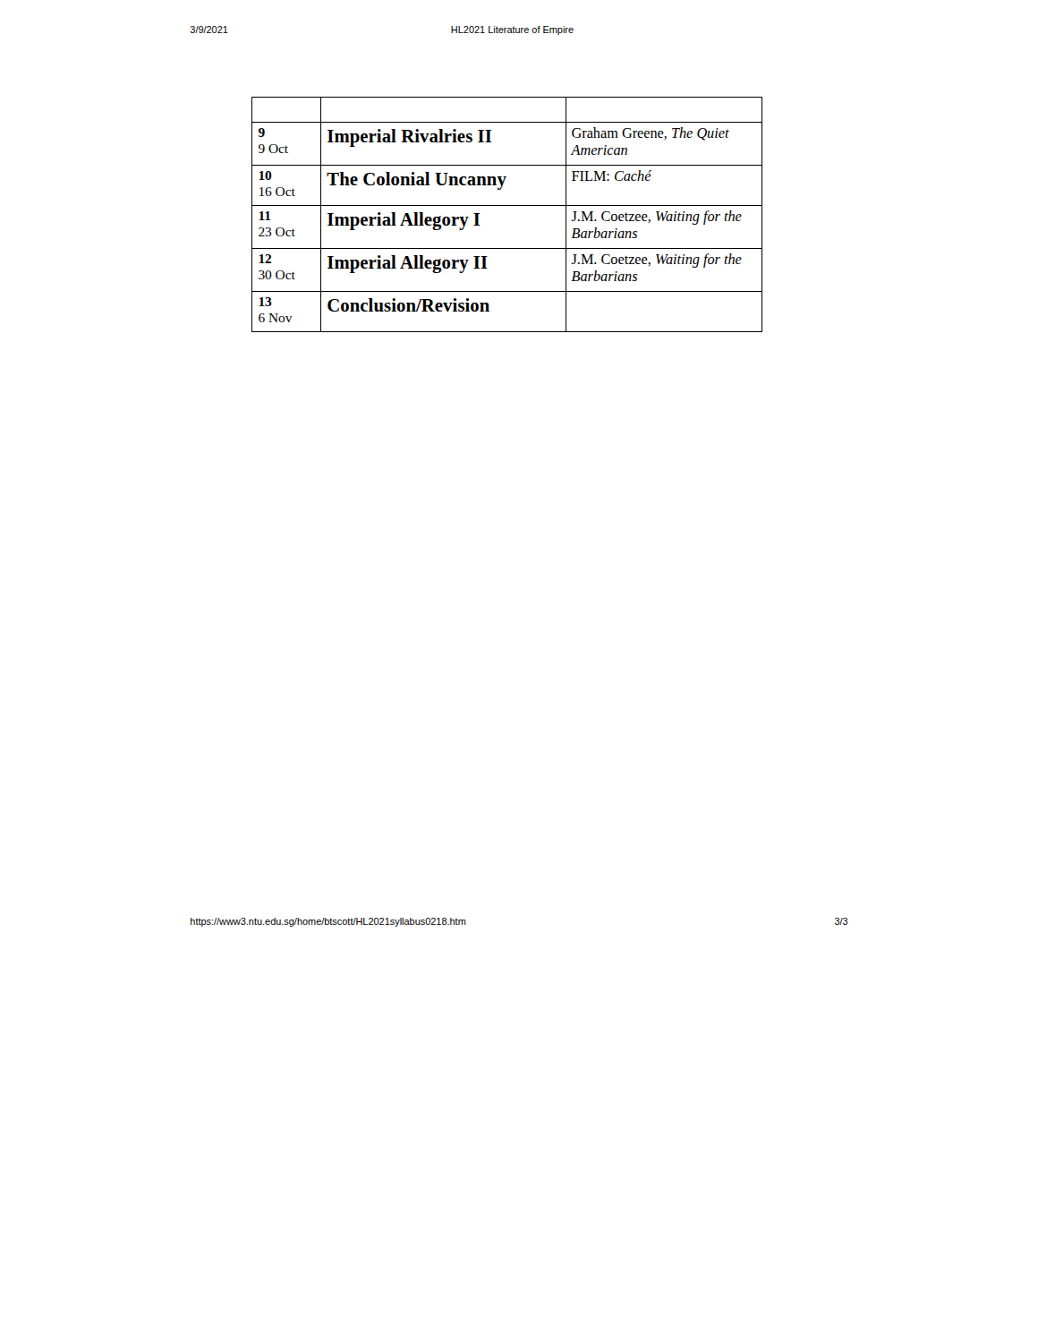3/9/2021
HL2021 Literature of Empire
| 9 9 Oct | Imperial Rivalries II | Graham Greene, The Quiet American |
| 10 16 Oct | The Colonial Uncanny | FILM: Caché |
| 11 23 Oct | Imperial Allegory I | J.M. Coetzee, Waiting for the Barbarians |
| 12 30 Oct | Imperial Allegory II | J.M. Coetzee, Waiting for the Barbarians |
| 13 6 Nov | Conclusion/Revision | |
https://www3.ntu.edu.sg/home/btscott/HL2021syllabus0218.htm
3/3